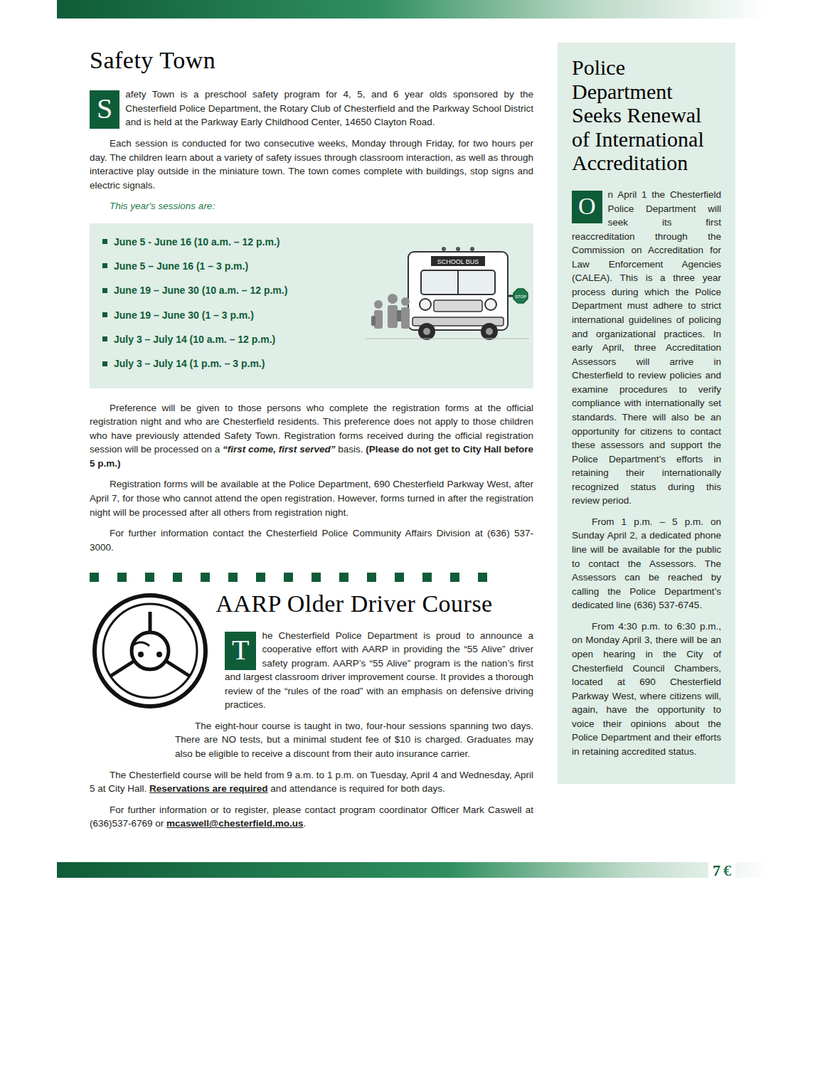Safety Town
Safety Town is a preschool safety program for 4, 5, and 6 year olds sponsored by the Chesterfield Police Department, the Rotary Club of Chesterfield and the Parkway School District and is held at the Parkway Early Childhood Center, 14650 Clayton Road.
Each session is conducted for two consecutive weeks, Monday through Friday, for two hours per day. The children learn about a variety of safety issues through classroom interaction, as well as through interactive play outside in the miniature town. The town comes complete with buildings, stop signs and electric signals.
This year's sessions are:
June 5 - June 16 (10 a.m. – 12 p.m.)
June 5 – June 16 (1 – 3 p.m.)
June 19 – June 30 (10 a.m. – 12 p.m.)
June 19 – June 30 (1 – 3 p.m.)
July 3 – July 14 (10 a.m. – 12 p.m.)
July 3 – July 14 (1 p.m. – 3 p.m.)
SCHOOL BUS STOP
Preference will be given to those persons who complete the registration forms at the official registration night and who are Chesterfield residents. This preference does not apply to those children who have previously attended Safety Town. Registration forms received during the official registration session will be processed on a “first come, first served” basis. (Please do not get to City Hall before 5 p.m.)
Registration forms will be available at the Police Department, 690 Chesterfield Parkway West, after April 7, for those who cannot attend the open registration. However, forms turned in after the registration night will be processed after all others from registration night.
For further information contact the Chesterfield Police Community Affairs Division at (636) 537-3000.
AARP Older Driver Course
The Chesterfield Police Department is proud to announce a cooperative effort with AARP in providing the “55 Alive” driver safety program. AARP’s “55 Alive” program is the nation’s first and largest classroom driver improvement course. It provides a thorough review of the “rules of the road” with an emphasis on defensive driving practices.
The eight-hour course is taught in two, four-hour sessions spanning two days. There are NO tests, but a minimal student fee of $10 is charged. Graduates may also be eligible to receive a discount from their auto insurance carrier.
The Chesterfield course will be held from 9 a.m. to 1 p.m. on Tuesday, April 4 and Wednesday, April 5 at City Hall. Reservations are required and attendance is required for both days.
For further information or to register, please contact program coordinator Officer Mark Caswell at (636)537-6769 or mcaswell@chesterfield.mo.us.
Police Department Seeks Renewal of International Accreditation
On April 1 the Chesterfield Police Department will seek its first reaccreditation through the Commission on Accreditation for Law Enforcement Agencies (CALEA). This is a three year process during which the Police Department must adhere to strict international guidelines of policing and organizational practices. In early April, three Accreditation Assessors will arrive in Chesterfield to review policies and examine procedures to verify compliance with internationally set standards. There will also be an opportunity for citizens to contact these assessors and support the Police Department’s efforts in retaining their internationally recognized status during this review period.
From 1 p.m. – 5 p.m. on Sunday April 2, a dedicated phone line will be available for the public to contact the Assessors. The Assessors can be reached by calling the Police Department’s dedicated line (636) 537-6745.
From 4:30 p.m. to 6:30 p.m., on Monday April 3, there will be an open hearing in the City of Chesterfield Council Chambers, located at 690 Chesterfield Parkway West, where citizens will, again, have the opportunity to voice their opinions about the Police Department and their efforts in retaining accredited status.
7€